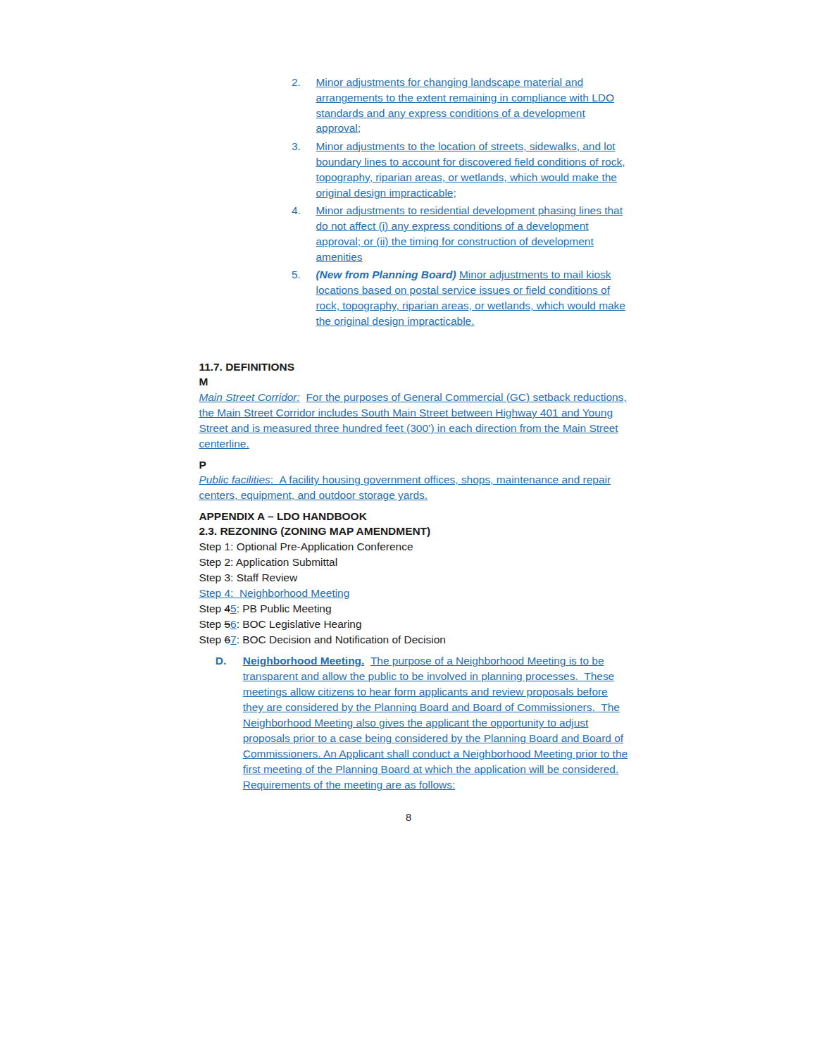Minor adjustments for changing landscape material and arrangements to the extent remaining in compliance with LDO standards and any express conditions of a development approval;
Minor adjustments to the location of streets, sidewalks, and lot boundary lines to account for discovered field conditions of rock, topography, riparian areas, or wetlands, which would make the original design impracticable;
Minor adjustments to residential development phasing lines that do not affect (i) any express conditions of a development approval; or (ii) the timing for construction of development amenities
(New from Planning Board) Minor adjustments to mail kiosk locations based on postal service issues or field conditions of rock, topography, riparian areas, or wetlands, which would make the original design impracticable.
11.7. DEFINITIONS
M
Main Street Corridor: For the purposes of General Commercial (GC) setback reductions, the Main Street Corridor includes South Main Street between Highway 401 and Young Street and is measured three hundred feet (300’) in each direction from the Main Street centerline.
P
Public facilities: A facility housing government offices, shops, maintenance and repair centers, equipment, and outdoor storage yards.
APPENDIX A – LDO HANDBOOK
2.3. REZONING (ZONING MAP AMENDMENT)
Step 1: Optional Pre-Application Conference
Step 2: Application Submittal
Step 3: Staff Review
Step 4: Neighborhood Meeting
Step 45: PB Public Meeting
Step 56: BOC Legislative Hearing
Step 67: BOC Decision and Notification of Decision
Neighborhood Meeting. The purpose of a Neighborhood Meeting is to be transparent and allow the public to be involved in planning processes. These meetings allow citizens to hear form applicants and review proposals before they are considered by the Planning Board and Board of Commissioners. The Neighborhood Meeting also gives the applicant the opportunity to adjust proposals prior to a case being considered by the Planning Board and Board of Commissioners. An Applicant shall conduct a Neighborhood Meeting prior to the first meeting of the Planning Board at which the application will be considered. Requirements of the meeting are as follows:
8